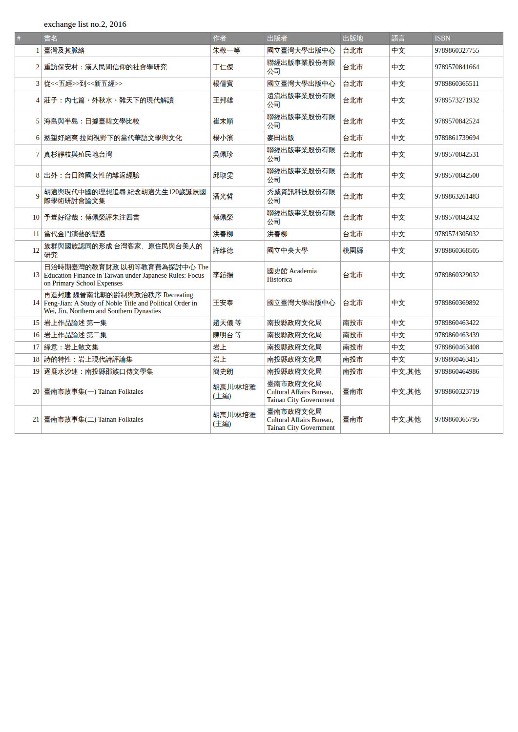exchange list no.2, 2016
| # | 書名 | 作者 | 出版者 | 出版地 | 語言 | ISBN |
| --- | --- | --- | --- | --- | --- | --- |
| 1 | 臺灣及其脈絡 | 朱敬一等 | 國立臺灣大學出版中心 | 台北市 | 中文 | 9789860327755 |
| 2 | 重訪保安村：漢人民間信仰的社會學研究 | 丁仁傑 | 聯經出版事業股份有限公司 | 台北市 | 中文 | 9789570841664 |
| 3 | 從<<五經>>到<<新五經>> | 楊儒賓 | 國立臺灣大學出版中心 | 台北市 | 中文 | 9789860365511 |
| 4 | 莊子：內七篇・外秋水・雜天下的現代解讀 | 王邦雄 | 遠流出版事業股份有限公司 | 台北市 | 中文 | 9789573271932 |
| 5 | 海島與半島：日據臺韓文學比較 | 崔末順 | 聯經出版事業股份有限公司 | 台北市 | 中文 | 9789570842524 |
| 6 | 慾望好絕爽 拉岡視野下的當代華語文學與文化 | 楊小濱 | 麥田出版 | 台北市 | 中文 | 9789861739694 |
| 7 | 真杉靜枝與殖民地台灣 | 吳佩珍 | 聯經出版事業股份有限公司 | 台北市 | 中文 | 9789570842531 |
| 8 | 出外：台日跨國女性的離返經驗 | 邱琡雯 | 聯經出版事業股份有限公司 | 台北市 | 中文 | 9789570842500 |
| 9 | 胡適與現代中國的理想追尋 紀念胡適先生120歲誕辰國際學術研討會論文集 | 潘光哲 | 秀威資訊科技股份有限公司 | 台北市 | 中文 | 9789863261483 |
| 10 | 予豈好辯哉：傅佩榮評朱注四書 | 傅佩榮 | 聯經出版事業股份有限公司 | 台北市 | 中文 | 9789570842432 |
| 11 | 當代金門演藝的變遷 | 洪春柳 | 洪春柳 | 台北市 | 中文 | 9789574305032 |
| 12 | 族群與國族認同的形成 台灣客家、原住民與台美人的研究 | 許維德 | 國立中央大學 | 桃園縣 | 中文 | 9789860368505 |
| 13 | 日治時期臺灣的教育財政 以初等教育費為探討中心 The Education Finance in Taiwan under Japanese Rules: Focus on Primary School Expenses | 李鎧揚 | 國史館 Academia Historica | 台北市 | 中文 | 9789860329032 |
| 14 | 再造封建 魏晉南北朝的爵制與政治秩序 Recreating Feng-Jian: A Study of Noble Title and Political Order in Wei, Jin, Northern and Southern Dynasties | 王安泰 | 國立臺灣大學出版中心 | 台北市 | 中文 | 9789860369892 |
| 15 | 岩上作品論述 第一集 | 趙天儀 等 | 南投縣政府文化局 | 南投市 | 中文 | 9789860463422 |
| 16 | 岩上作品論述 第二集 | 陳明台 等 | 南投縣政府文化局 | 南投市 | 中文 | 9789860463439 |
| 17 | 綠意：岩上散文集 | 岩上 | 南投縣政府文化局 | 南投市 | 中文 | 9789860463408 |
| 18 | 詩的特性：岩上現代詩評論集 | 岩上 | 南投縣政府文化局 | 南投市 | 中文 | 9789860463415 |
| 19 | 逐鹿水沙連：南投縣邵族口傳文學集 | 簡史朗 | 南投縣政府文化局 | 南投市 | 中文,其他 | 9789860464986 |
| 20 | 臺南市故事集(一) Tainan Folktales | 胡萬川/林培雅 (主編) | 臺南市政府文化局 Cultural Affairs Bureau, Tainan City Government | 臺南市 | 中文,其他 | 9789860323719 |
| 21 | 臺南市故事集(二) Tainan Folktales | 胡萬川/林培雅 (主編) | 臺南市政府文化局 Cultural Affairs Bureau, Tainan City Government | 臺南市 | 中文,其他 | 9789860365795 |